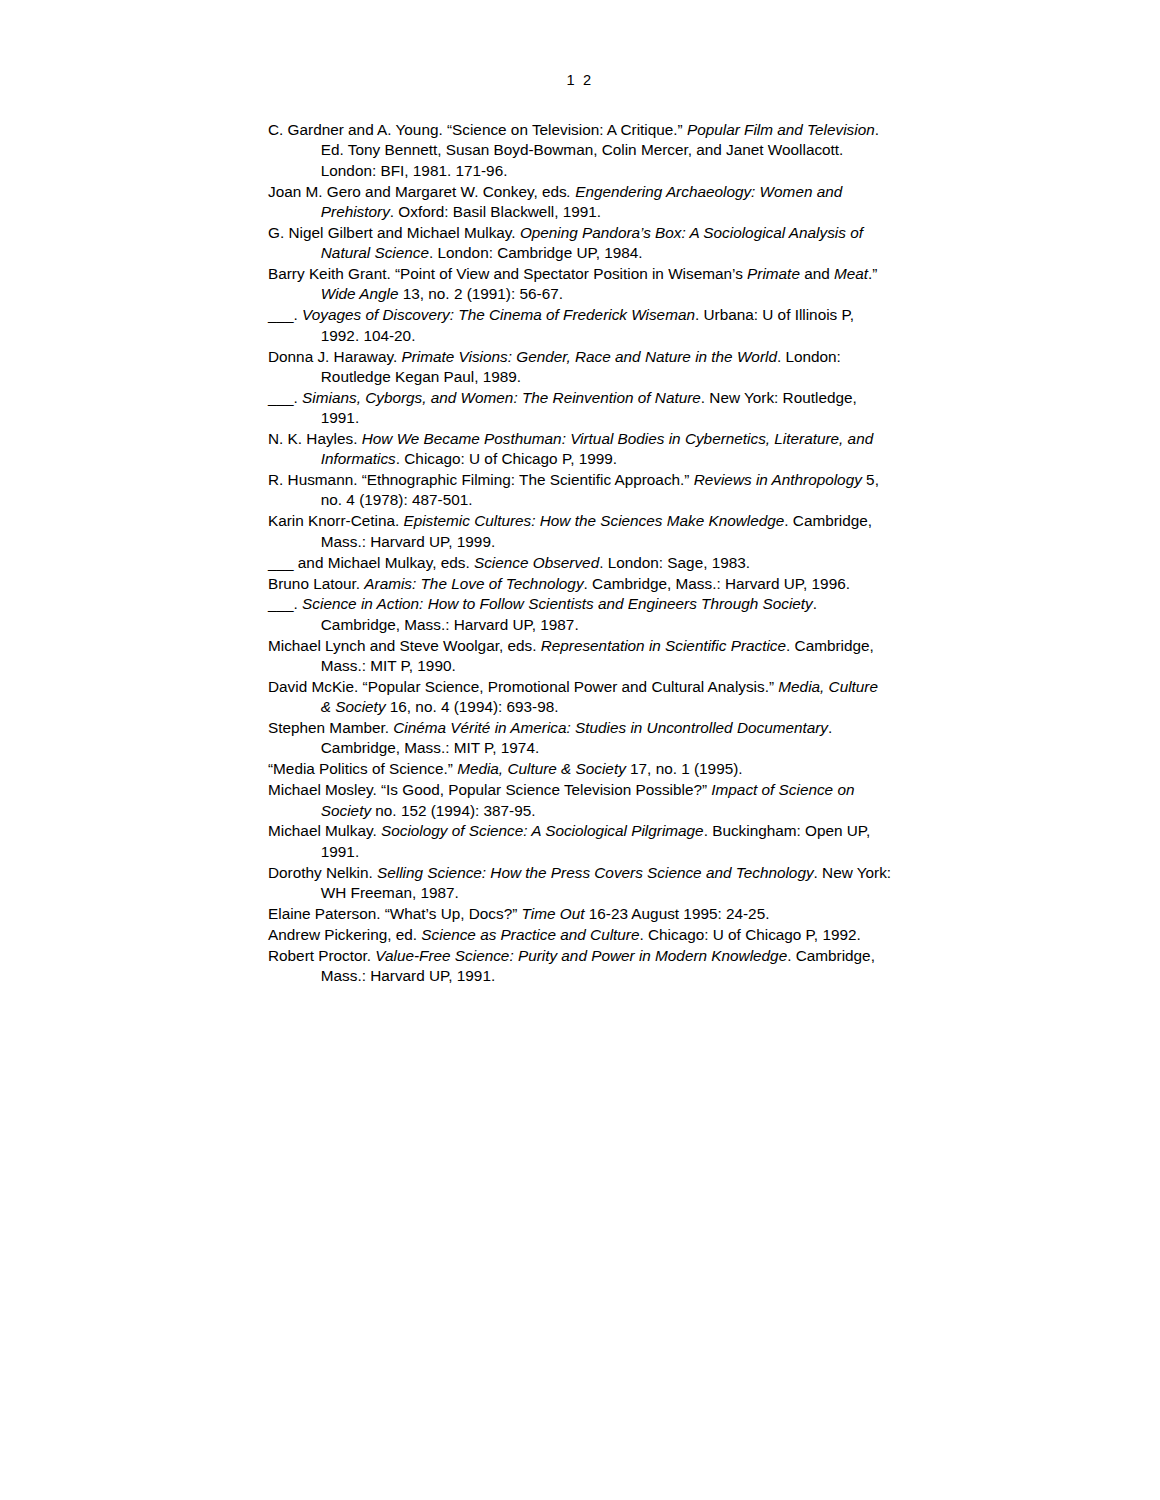1 2
C. Gardner and A. Young. “Science on Television: A Critique.” Popular Film and Television. Ed. Tony Bennett, Susan Boyd-Bowman, Colin Mercer, and Janet Woollacott. London: BFI, 1981. 171-96.
Joan M. Gero and Margaret W. Conkey, eds. Engendering Archaeology: Women and Prehistory. Oxford: Basil Blackwell, 1991.
G. Nigel Gilbert and Michael Mulkay. Opening Pandora’s Box: A Sociological Analysis of Natural Science. London: Cambridge UP, 1984.
Barry Keith Grant. “Point of View and Spectator Position in Wiseman’s Primate and Meat.” Wide Angle 13, no. 2 (1991): 56-67.
___. Voyages of Discovery: The Cinema of Frederick Wiseman. Urbana: U of Illinois P, 1992. 104-20.
Donna J. Haraway. Primate Visions: Gender, Race and Nature in the World. London: Routledge Kegan Paul, 1989.
___. Simians, Cyborgs, and Women: The Reinvention of Nature. New York: Routledge, 1991.
N. K. Hayles. How We Became Posthuman: Virtual Bodies in Cybernetics, Literature, and Informatics. Chicago: U of Chicago P, 1999.
R. Husmann. “Ethnographic Filming: The Scientific Approach.” Reviews in Anthropology 5, no. 4 (1978): 487-501.
Karin Knorr-Cetina. Epistemic Cultures: How the Sciences Make Knowledge. Cambridge, Mass.: Harvard UP, 1999.
___ and Michael Mulkay, eds. Science Observed. London: Sage, 1983.
Bruno Latour. Aramis: The Love of Technology. Cambridge, Mass.: Harvard UP, 1996.
___. Science in Action: How to Follow Scientists and Engineers Through Society. Cambridge, Mass.: Harvard UP, 1987.
Michael Lynch and Steve Woolgar, eds. Representation in Scientific Practice. Cambridge, Mass.: MIT P, 1990.
David McKie. “Popular Science, Promotional Power and Cultural Analysis.” Media, Culture & Society 16, no. 4 (1994): 693-98.
Stephen Mamber. Cinéma Vérité in America: Studies in Uncontrolled Documentary. Cambridge, Mass.: MIT P, 1974.
“Media Politics of Science.” Media, Culture & Society 17, no. 1 (1995).
Michael Mosley. “Is Good, Popular Science Television Possible?” Impact of Science on Society no. 152 (1994): 387-95.
Michael Mulkay. Sociology of Science: A Sociological Pilgrimage. Buckingham: Open UP, 1991.
Dorothy Nelkin. Selling Science: How the Press Covers Science and Technology. New York: WH Freeman, 1987.
Elaine Paterson. “What’s Up, Docs?” Time Out 16-23 August 1995: 24-25.
Andrew Pickering, ed. Science as Practice and Culture. Chicago: U of Chicago P, 1992.
Robert Proctor. Value-Free Science: Purity and Power in Modern Knowledge. Cambridge, Mass.: Harvard UP, 1991.